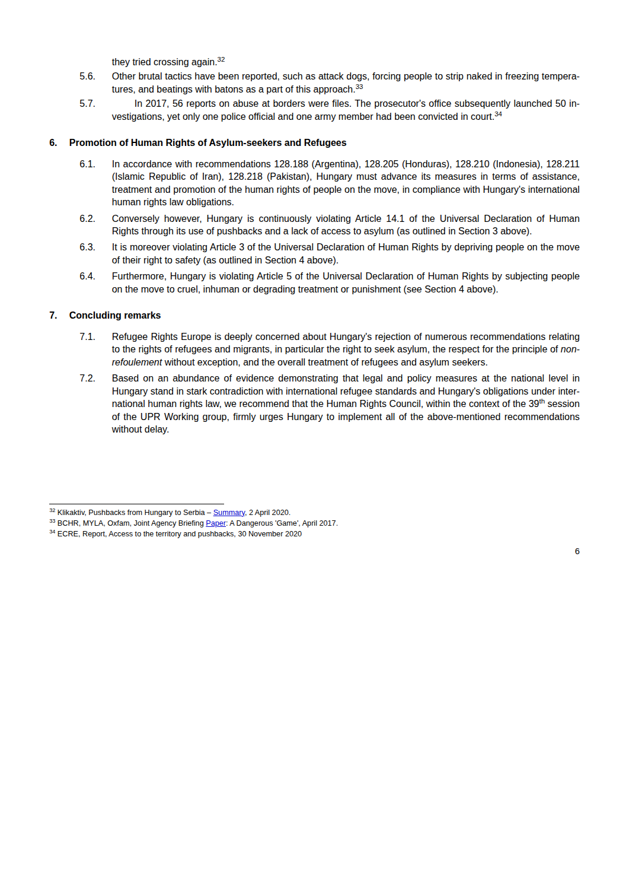they tried crossing again.32
5.6. Other brutal tactics have been reported, such as attack dogs, forcing people to strip naked in freezing temperatures, and beatings with batons as a part of this approach.33
5.7. In 2017, 56 reports on abuse at borders were files. The prosecutor's office subsequently launched 50 investigations, yet only one police official and one army member had been convicted in court.34
6. Promotion of Human Rights of Asylum-seekers and Refugees
6.1. In accordance with recommendations 128.188 (Argentina), 128.205 (Honduras), 128.210 (Indonesia), 128.211 (Islamic Republic of Iran), 128.218 (Pakistan), Hungary must advance its measures in terms of assistance, treatment and promotion of the human rights of people on the move, in compliance with Hungary's international human rights law obligations.
6.2. Conversely however, Hungary is continuously violating Article 14.1 of the Universal Declaration of Human Rights through its use of pushbacks and a lack of access to asylum (as outlined in Section 3 above).
6.3. It is moreover violating Article 3 of the Universal Declaration of Human Rights by depriving people on the move of their right to safety (as outlined in Section 4 above).
6.4. Furthermore, Hungary is violating Article 5 of the Universal Declaration of Human Rights by subjecting people on the move to cruel, inhuman or degrading treatment or punishment (see Section 4 above).
7. Concluding remarks
7.1. Refugee Rights Europe is deeply concerned about Hungary's rejection of numerous recommendations relating to the rights of refugees and migrants, in particular the right to seek asylum, the respect for the principle of non-refoulement without exception, and the overall treatment of refugees and asylum seekers.
7.2. Based on an abundance of evidence demonstrating that legal and policy measures at the national level in Hungary stand in stark contradiction with international refugee standards and Hungary's obligations under international human rights law, we recommend that the Human Rights Council, within the context of the 39th session of the UPR Working group, firmly urges Hungary to implement all of the above-mentioned recommendations without delay.
32 Klikaktiv, Pushbacks from Hungary to Serbia – Summary, 2 April 2020.
33 BCHR, MYLA, Oxfam, Joint Agency Briefing Paper: A Dangerous 'Game', April 2017.
34 ECRE, Report, Access to the territory and pushbacks, 30 November 2020
6